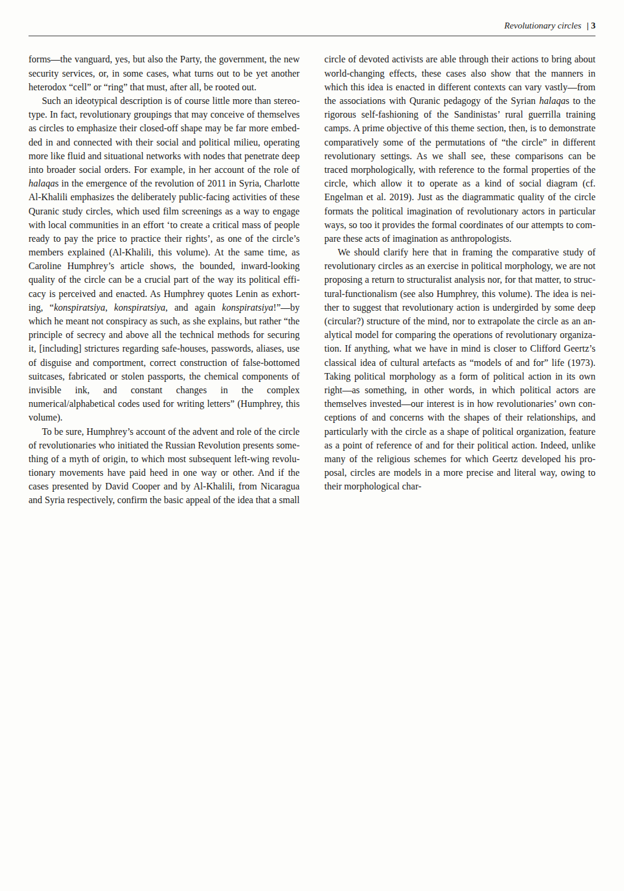Revolutionary circles| 3
forms—the vanguard, yes, but also the Party, the government, the new security services, or, in some cases, what turns out to be yet another heterodox “cell” or “ring” that must, after all, be rooted out.
Such an ideotypical description is of course little more than stereotype. In fact, revolutionary groupings that may conceive of themselves as circles to emphasize their closed-off shape may be far more embedded in and connected with their social and political milieu, operating more like fluid and situational networks with nodes that penetrate deep into broader social orders. For example, in her account of the role of halaqas in the emergence of the revolution of 2011 in Syria, Charlotte Al-Khalili emphasizes the deliberately public-facing activities of these Quranic study circles, which used film screenings as a way to engage with local communities in an effort ‘to create a critical mass of people ready to pay the price to practice their rights’, as one of the circle’s members explained (Al-Khalili, this volume). At the same time, as Caroline Humphrey’s article shows, the bounded, inward-looking quality of the circle can be a crucial part of the way its political efficacy is perceived and enacted. As Humphrey quotes Lenin as exhorting, “konspiratsiya, konspiratsiya, and again konspiratsiya!”—by which he meant not conspiracy as such, as she explains, but rather “the principle of secrecy and above all the technical methods for securing it, [including] strictures regarding safe-houses, passwords, aliases, use of disguise and comportment, correct construction of false-bottomed suitcases, fabricated or stolen passports, the chemical components of invisible ink, and constant changes in the complex numerical/alphabetical codes used for writing letters” (Humphrey, this volume).
To be sure, Humphrey’s account of the advent and role of the circle of revolutionaries who initiated the Russian Revolution presents something of a myth of origin, to which most subsequent left-wing revolutionary movements have paid heed in one way or other. And if the cases presented by David Cooper and by Al-Khalili, from Nicaragua and Syria respectively, confirm the basic appeal of the idea that a small circle of devoted activists are able through their actions to bring about world-changing effects, these cases also show that the manners in which this idea is enacted in different contexts can vary vastly—from the associations with Quranic pedagogy of the Syrian halaqas to the rigorous self-fashioning of the Sandinistas’ rural guerrilla training camps. A prime objective of this theme section, then, is to demonstrate comparatively some of the permutations of “the circle” in different revolutionary settings. As we shall see, these comparisons can be traced morphologically, with reference to the formal properties of the circle, which allow it to operate as a kind of social diagram (cf. Engelman et al. 2019). Just as the diagrammatic quality of the circle formats the political imagination of revolutionary actors in particular ways, so too it provides the formal coordinates of our attempts to compare these acts of imagination as anthropologists.
We should clarify here that in framing the comparative study of revolutionary circles as an exercise in political morphology, we are not proposing a return to structuralist analysis nor, for that matter, to structural-functionalism (see also Humphrey, this volume). The idea is neither to suggest that revolutionary action is undergirded by some deep (circular?) structure of the mind, nor to extrapolate the circle as an analytical model for comparing the operations of revolutionary organization. If anything, what we have in mind is closer to Clifford Geertz’s classical idea of cultural artefacts as “models of and for” life (1973). Taking political morphology as a form of political action in its own right—as something, in other words, in which political actors are themselves invested—our interest is in how revolutionaries’ own conceptions of and concerns with the shapes of their relationships, and particularly with the circle as a shape of political organization, feature as a point of reference of and for their political action. Indeed, unlike many of the religious schemes for which Geertz developed his proposal, circles are models in a more precise and literal way, owing to their morphological char-